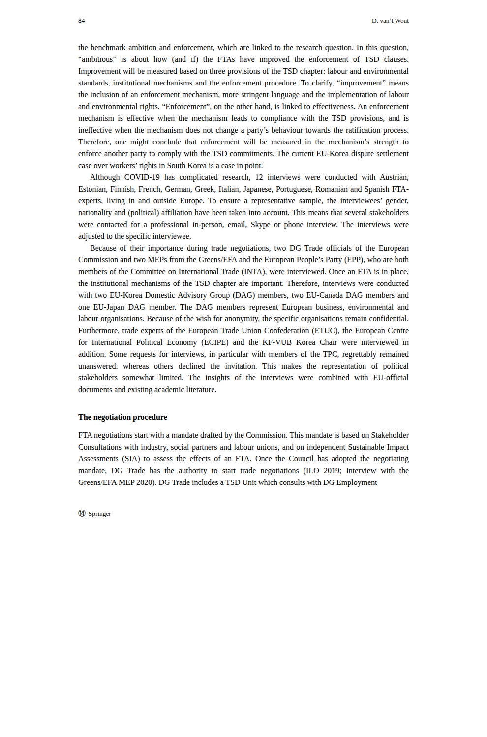84 D. van’t Wout
the benchmark ambition and enforcement, which are linked to the research question. In this question, “ambitious” is about how (and if) the FTAs have improved the enforcement of TSD clauses. Improvement will be measured based on three provisions of the TSD chapter: labour and environmental standards, institutional mechanisms and the enforcement procedure. To clarify, “improvement” means the inclusion of an enforcement mechanism, more stringent language and the implementation of labour and environmental rights. “Enforcement”, on the other hand, is linked to effectiveness. An enforcement mechanism is effective when the mechanism leads to compliance with the TSD provisions, and is ineffective when the mechanism does not change a party’s behaviour towards the ratification process. Therefore, one might conclude that enforcement will be measured in the mechanism’s strength to enforce another party to comply with the TSD commitments. The current EU-Korea dispute settlement case over workers’ rights in South Korea is a case in point.
Although COVID-19 has complicated research, 12 interviews were conducted with Austrian, Estonian, Finnish, French, German, Greek, Italian, Japanese, Portuguese, Romanian and Spanish FTA-experts, living in and outside Europe. To ensure a representative sample, the interviewees’ gender, nationality and (political) affiliation have been taken into account. This means that several stakeholders were contacted for a professional in-person, email, Skype or phone interview. The interviews were adjusted to the specific interviewee.
Because of their importance during trade negotiations, two DG Trade officials of the European Commission and two MEPs from the Greens/EFA and the European People’s Party (EPP), who are both members of the Committee on International Trade (INTA), were interviewed. Once an FTA is in place, the institutional mechanisms of the TSD chapter are important. Therefore, interviews were conducted with two EU-Korea Domestic Advisory Group (DAG) members, two EU-Canada DAG members and one EU-Japan DAG member. The DAG members represent European business, environmental and labour organisations. Because of the wish for anonymity, the specific organisations remain confidential. Furthermore, trade experts of the European Trade Union Confederation (ETUC), the European Centre for International Political Economy (ECIPE) and the KF-VUB Korea Chair were interviewed in addition. Some requests for interviews, in particular with members of the TPC, regrettably remained unanswered, whereas others declined the invitation. This makes the representation of political stakeholders somewhat limited. The insights of the interviews were combined with EU-official documents and existing academic literature.
The negotiation procedure
FTA negotiations start with a mandate drafted by the Commission. This mandate is based on Stakeholder Consultations with industry, social partners and labour unions, and on independent Sustainable Impact Assessments (SIA) to assess the effects of an FTA. Once the Council has adopted the negotiating mandate, DG Trade has the authority to start trade negotiations (ILO 2019; Interview with the Greens/EFA MEP 2020). DG Trade includes a TSD Unit which consults with DG Employment
⑭Springer